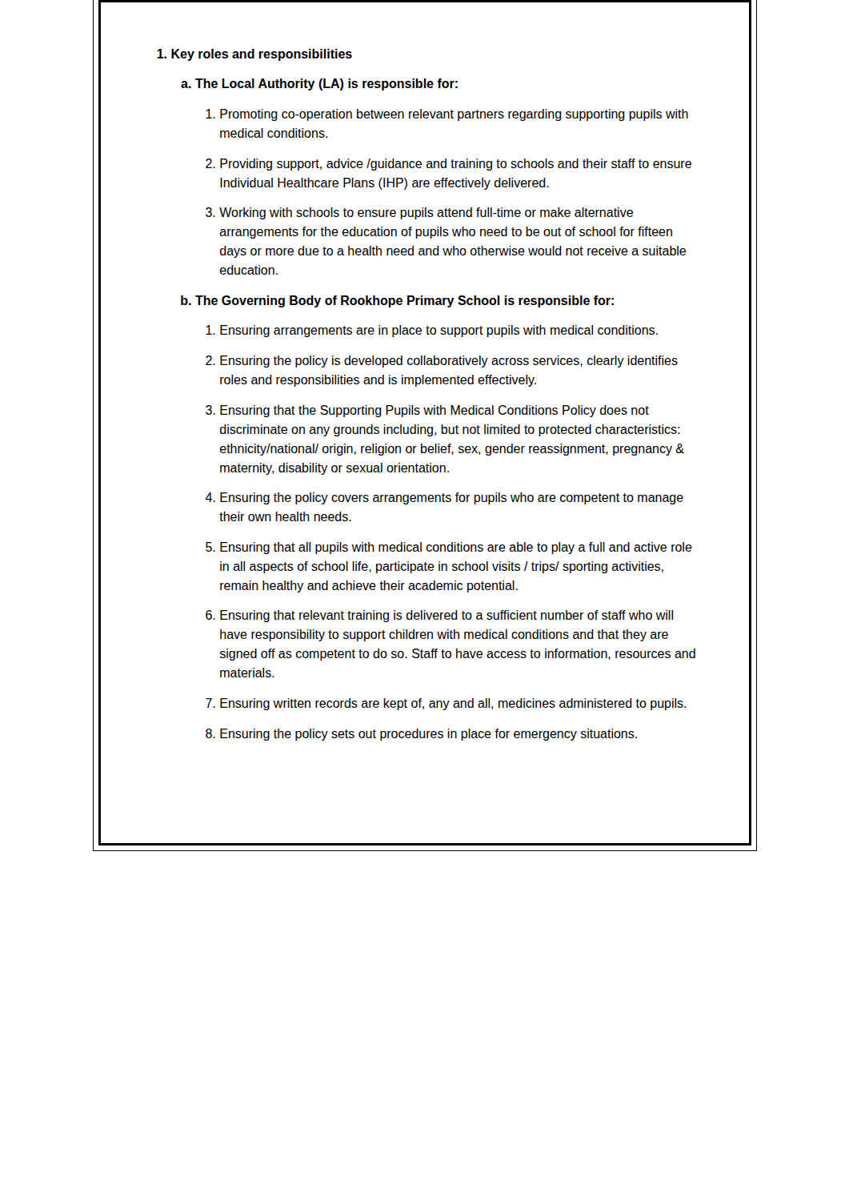Key roles and responsibilities
The Local Authority (LA) is responsible for:
Promoting co-operation between relevant partners regarding supporting pupils with medical conditions.
Providing support, advice /guidance and training to schools and their staff to ensure Individual Healthcare Plans (IHP) are effectively delivered.
Working with schools to ensure pupils attend full-time or make alternative arrangements for the education of pupils who need to be out of school for fifteen days or more due to a health need and who otherwise would not receive a suitable education.
The Governing Body of Rookhope Primary School is responsible for:
Ensuring arrangements are in place to support pupils with medical conditions.
Ensuring the policy is developed collaboratively across services, clearly identifies roles and responsibilities and is implemented effectively.
Ensuring that the Supporting Pupils with Medical Conditions Policy does not discriminate on any grounds including, but not limited to protected characteristics: ethnicity/national/ origin, religion or belief, sex, gender reassignment, pregnancy & maternity, disability or sexual orientation.
Ensuring the policy covers arrangements for pupils who are competent to manage their own health needs.
Ensuring that all pupils with medical conditions are able to play a full and active role in all aspects of school life, participate in school visits / trips/ sporting activities, remain healthy and achieve their academic potential.
Ensuring that relevant training is delivered to a sufficient number of staff who will have responsibility to support children with medical conditions and that they are signed off as competent to do so. Staff to have access to information, resources and materials.
Ensuring written records are kept of, any and all, medicines administered to pupils.
Ensuring the policy sets out procedures in place for emergency situations.